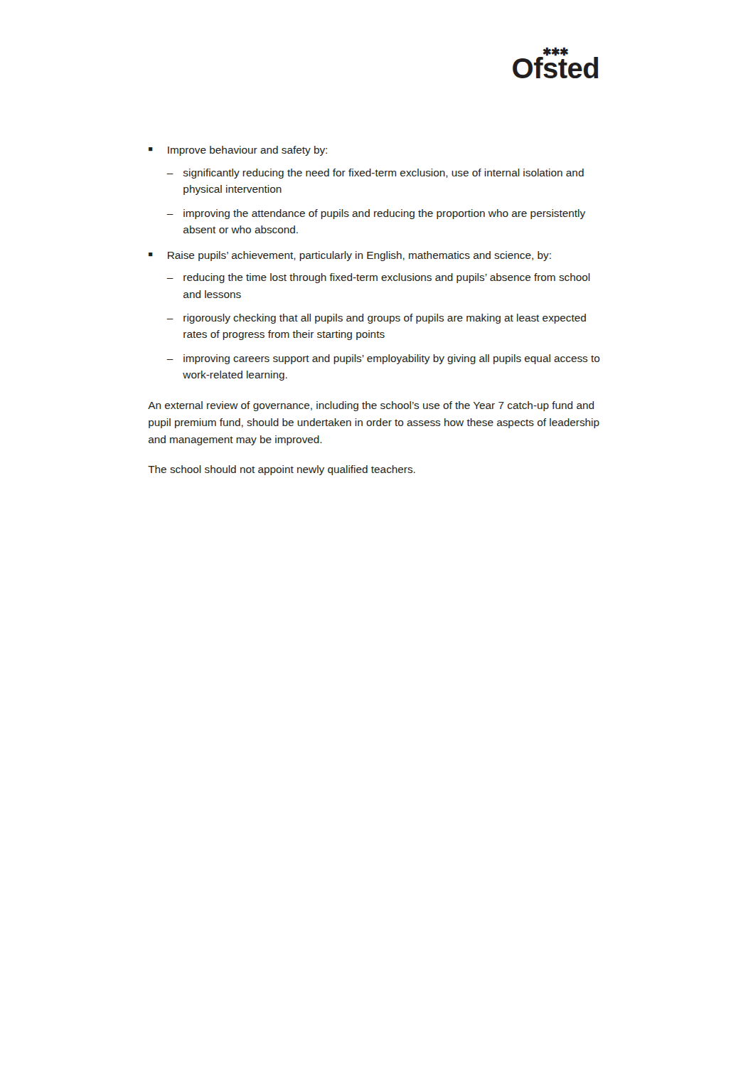✱✱✱
Ofsted
Improve behaviour and safety by:
significantly reducing the need for fixed-term exclusion, use of internal isolation and physical intervention
improving the attendance of pupils and reducing the proportion who are persistently absent or who abscond.
Raise pupils’ achievement, particularly in English, mathematics and science, by:
reducing the time lost through fixed-term exclusions and pupils’ absence from school and lessons
rigorously checking that all pupils and groups of pupils are making at least expected rates of progress from their starting points
improving careers support and pupils’ employability by giving all pupils equal access to work-related learning.
An external review of governance, including the school’s use of the Year 7 catch-up fund and pupil premium fund, should be undertaken in order to assess how these aspects of leadership and management may be improved.
The school should not appoint newly qualified teachers.